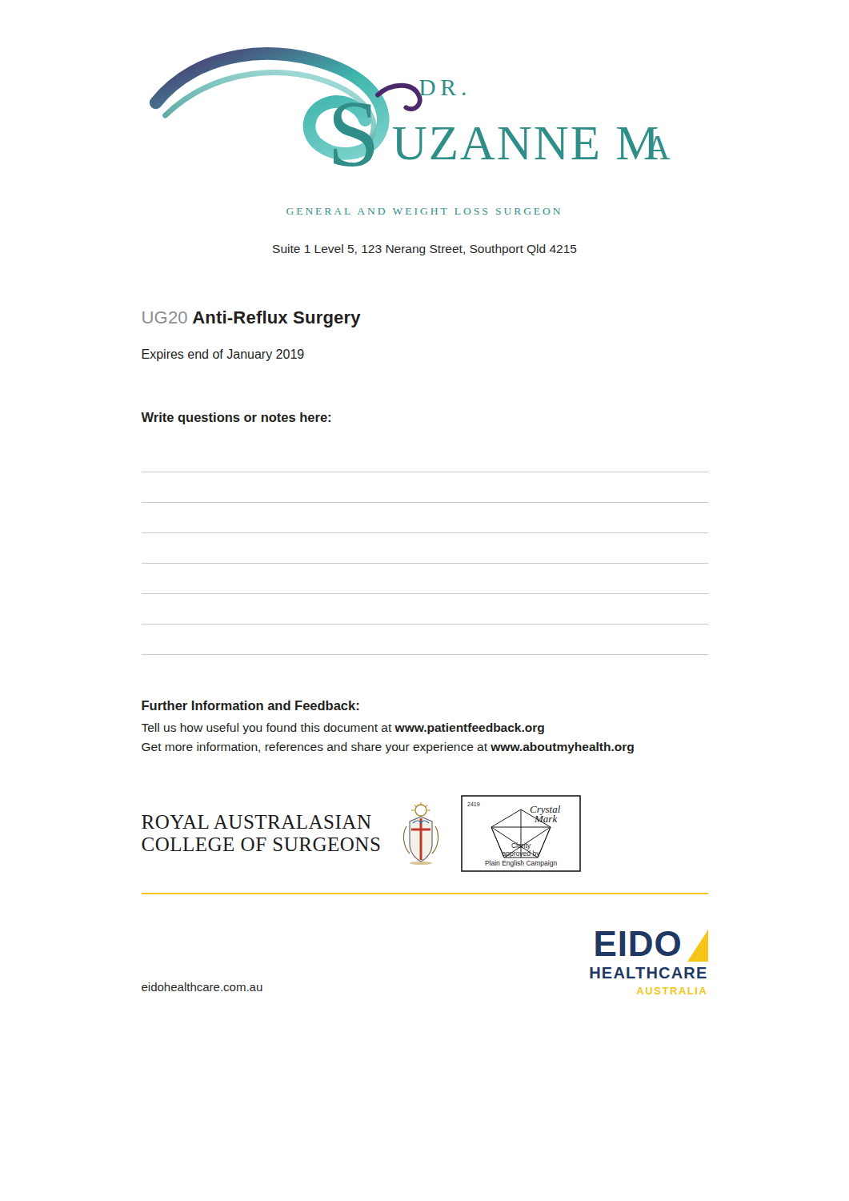DR. S UZANNE M A
General and Weight Loss Surgeon
Suite 1 Level 5, 123 Nerang Street, Southport Qld 4215
UG20 Anti-Reflux Surgery
Expires end of January 2019
Write questions or notes here:
Further Information and Feedback:
Tell us how useful you found this document at www.patientfeedback.org
Get more information, references and share your experience at www.aboutmyhealth.org
ROYAL AUSTRALASIAN
COLLEGE OF SURGEONS
2419 Crystal Mark Clarity approved by Plain English Campaign
eidohealthcare.com.au
EIDO
HEALTHCARE
AUSTRALIA